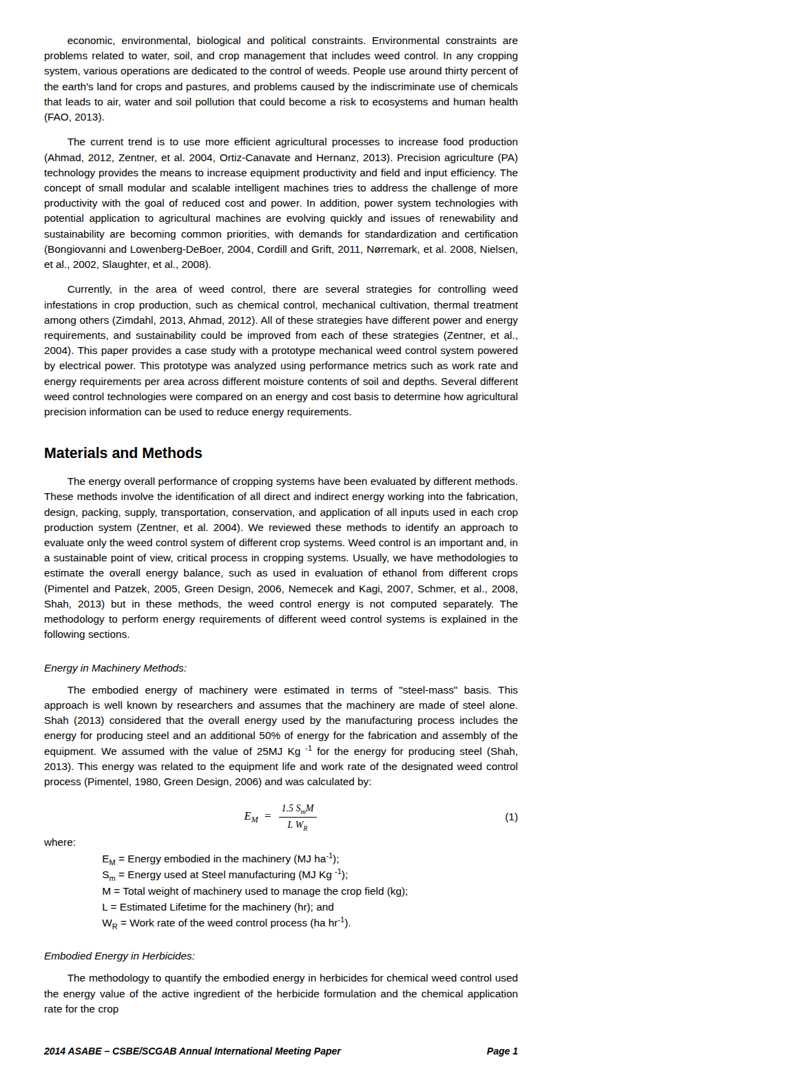economic, environmental, biological and political constraints. Environmental constraints are problems related to water, soil, and crop management that includes weed control. In any cropping system, various operations are dedicated to the control of weeds. People use around thirty percent of the earth's land for crops and pastures, and problems caused by the indiscriminate use of chemicals that leads to air, water and soil pollution that could become a risk to ecosystems and human health (FAO, 2013).
The current trend is to use more efficient agricultural processes to increase food production (Ahmad, 2012, Zentner, et al. 2004, Ortiz-Canavate and Hernanz, 2013). Precision agriculture (PA) technology provides the means to increase equipment productivity and field and input efficiency. The concept of small modular and scalable intelligent machines tries to address the challenge of more productivity with the goal of reduced cost and power. In addition, power system technologies with potential application to agricultural machines are evolving quickly and issues of renewability and sustainability are becoming common priorities, with demands for standardization and certification (Bongiovanni and Lowenberg-DeBoer, 2004, Cordill and Grift, 2011, Nørremark, et al. 2008, Nielsen, et al., 2002, Slaughter, et al., 2008).
Currently, in the area of weed control, there are several strategies for controlling weed infestations in crop production, such as chemical control, mechanical cultivation, thermal treatment among others (Zimdahl, 2013, Ahmad, 2012). All of these strategies have different power and energy requirements, and sustainability could be improved from each of these strategies (Zentner, et al., 2004). This paper provides a case study with a prototype mechanical weed control system powered by electrical power. This prototype was analyzed using performance metrics such as work rate and energy requirements per area across different moisture contents of soil and depths. Several different weed control technologies were compared on an energy and cost basis to determine how agricultural precision information can be used to reduce energy requirements.
Materials and Methods
The energy overall performance of cropping systems have been evaluated by different methods. These methods involve the identification of all direct and indirect energy working into the fabrication, design, packing, supply, transportation, conservation, and application of all inputs used in each crop production system (Zentner, et al. 2004). We reviewed these methods to identify an approach to evaluate only the weed control system of different crop systems. Weed control is an important and, in a sustainable point of view, critical process in cropping systems. Usually, we have methodologies to estimate the overall energy balance, such as used in evaluation of ethanol from different crops (Pimentel and Patzek, 2005, Green Design, 2006, Nemecek and Kagi, 2007, Schmer, et al., 2008, Shah, 2013) but in these methods, the weed control energy is not computed separately. The methodology to perform energy requirements of different weed control systems is explained in the following sections.
Energy in Machinery Methods:
The embodied energy of machinery were estimated in terms of "steel-mass" basis. This approach is well known by researchers and assumes that the machinery are made of steel alone. Shah (2013) considered that the overall energy used by the manufacturing process includes the energy for producing steel and an additional 50% of energy for the fabrication and assembly of the equipment. We assumed with the value of 25MJ Kg -1 for the energy for producing steel (Shah, 2013). This energy was related to the equipment life and work rate of the designated weed control process (Pimentel, 1980, Green Design, 2006) and was calculated by:
EM = 1.5 SmM L WR (1)
where:
EM = Energy embodied in the machinery (MJ ha-1);
Sm = Energy used at Steel manufacturing (MJ Kg -1);
M = Total weight of machinery used to manage the crop field (kg);
L = Estimated Lifetime for the machinery (hr); and
WR = Work rate of the weed control process (ha hr-1).
Embodied Energy in Herbicides:
The methodology to quantify the embodied energy in herbicides for chemical weed control used the energy value of the active ingredient of the herbicide formulation and the chemical application rate for the crop
2014 ASABE – CSBE/SCGAB Annual International Meeting Paper Page 1